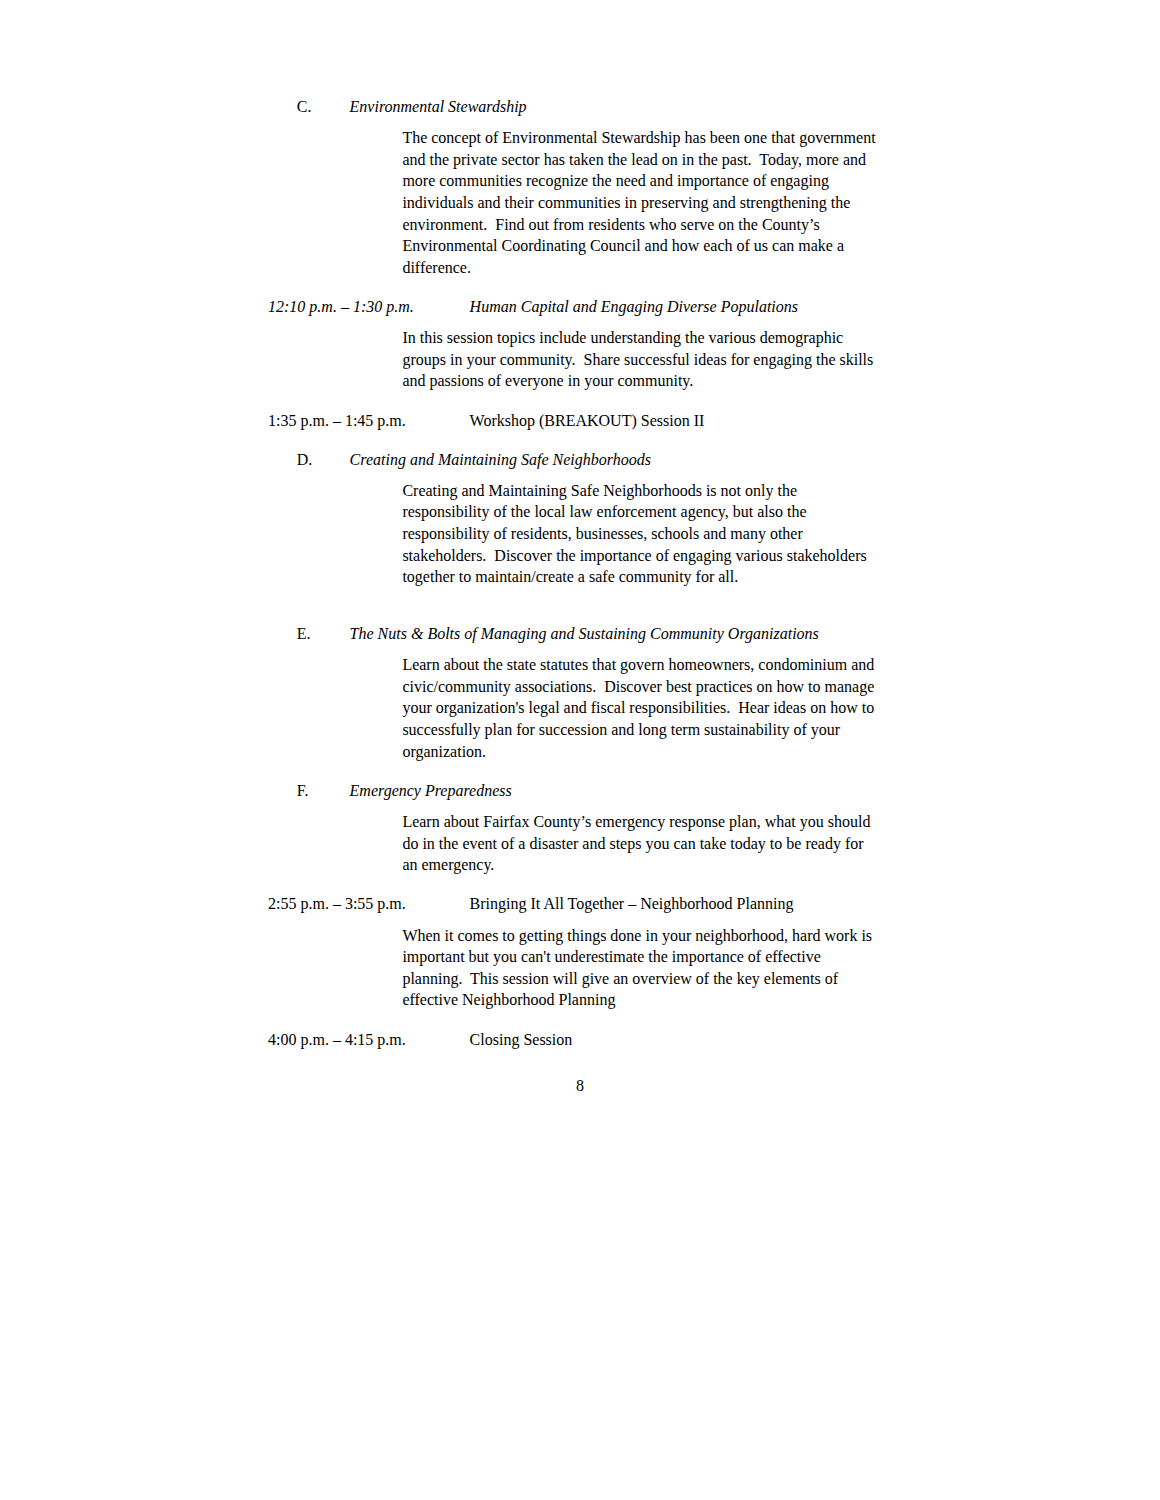C. Environmental Stewardship
The concept of Environmental Stewardship has been one that government and the private sector has taken the lead on in the past. Today, more and more communities recognize the need and importance of engaging individuals and their communities in preserving and strengthening the environment. Find out from residents who serve on the County’s Environmental Coordinating Council and how each of us can make a difference.
12:10 p.m. – 1:30 p.m. Human Capital and Engaging Diverse Populations
In this session topics include understanding the various demographic groups in your community. Share successful ideas for engaging the skills and passions of everyone in your community.
1:35 p.m. – 1:45 p.m. Workshop (BREAKOUT) Session II
D. Creating and Maintaining Safe Neighborhoods
Creating and Maintaining Safe Neighborhoods is not only the responsibility of the local law enforcement agency, but also the responsibility of residents, businesses, schools and many other stakeholders. Discover the importance of engaging various stakeholders together to maintain/create a safe community for all.
E. The Nuts & Bolts of Managing and Sustaining Community Organizations
Learn about the state statutes that govern homeowners, condominium and civic/community associations. Discover best practices on how to manage your organization's legal and fiscal responsibilities. Hear ideas on how to successfully plan for succession and long term sustainability of your organization.
F. Emergency Preparedness
Learn about Fairfax County’s emergency response plan, what you should do in the event of a disaster and steps you can take today to be ready for an emergency.
2:55 p.m. – 3:55 p.m. Bringing It All Together – Neighborhood Planning
When it comes to getting things done in your neighborhood, hard work is important but you can't underestimate the importance of effective planning. This session will give an overview of the key elements of effective Neighborhood Planning
4:00 p.m. – 4:15 p.m. Closing Session
8